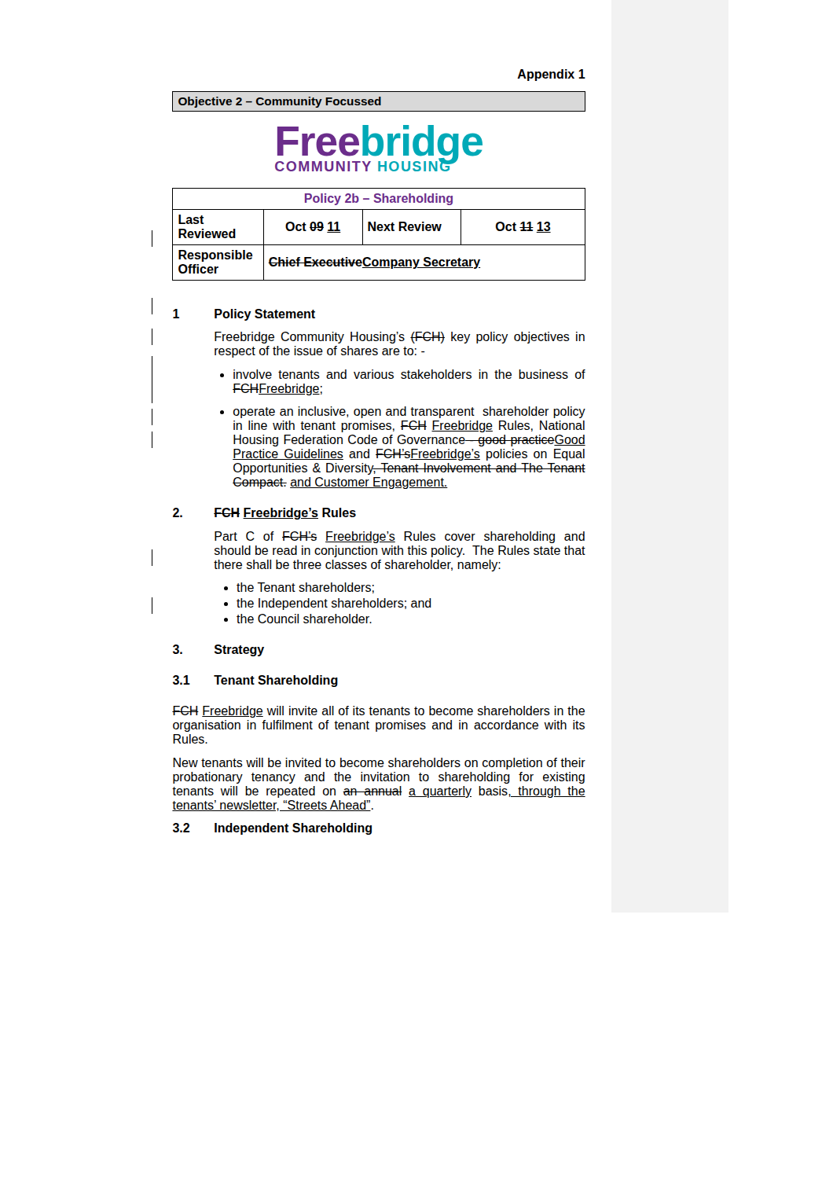Appendix 1
Objective 2 – Community Focussed
Free bridge
COMMUNITY HOUSING
| Policy 2b – Shareholding |
| Last Reviewed | Oct 09 11 | Next Review | Oct 11 13 |
| Responsible Officer | Chief Executive Company Secretary |
1
Policy Statement
Freebridge Community Housing’s (FCH) key policy objectives in respect of the issue of shares are to: -
involve tenants and various stakeholders in the business of FCHFreebridge;
operate an inclusive, open and transparent shareholder policy in line with tenant promises, FCH Freebridge Rules, National Housing Federation Code of Governance - good practiceGood Practice Guidelines and FCH’sFreebridge’s policies on Equal Opportunities & Diversity, Tenant Involvement and The Tenant Compact. and Customer Engagement.
2.
FCH Freebridge’s Rules
Part C of FCH’s Freebridge’s Rules cover shareholding and should be read in conjunction with this policy. The Rules state that there shall be three classes of shareholder, namely:
the Tenant shareholders;
the Independent shareholders; and
the Council shareholder.
3.
Strategy
3.1
Tenant Shareholding
FCH Freebridge will invite all of its tenants to become shareholders in the organisation in fulfilment of tenant promises and in accordance with its Rules.
New tenants will be invited to become shareholders on completion of their probationary tenancy and the invitation to shareholding for existing tenants will be repeated on an annual a quarterly basis, through the tenants’ newsletter, “Streets Ahead”.
3.2
Independent Shareholding